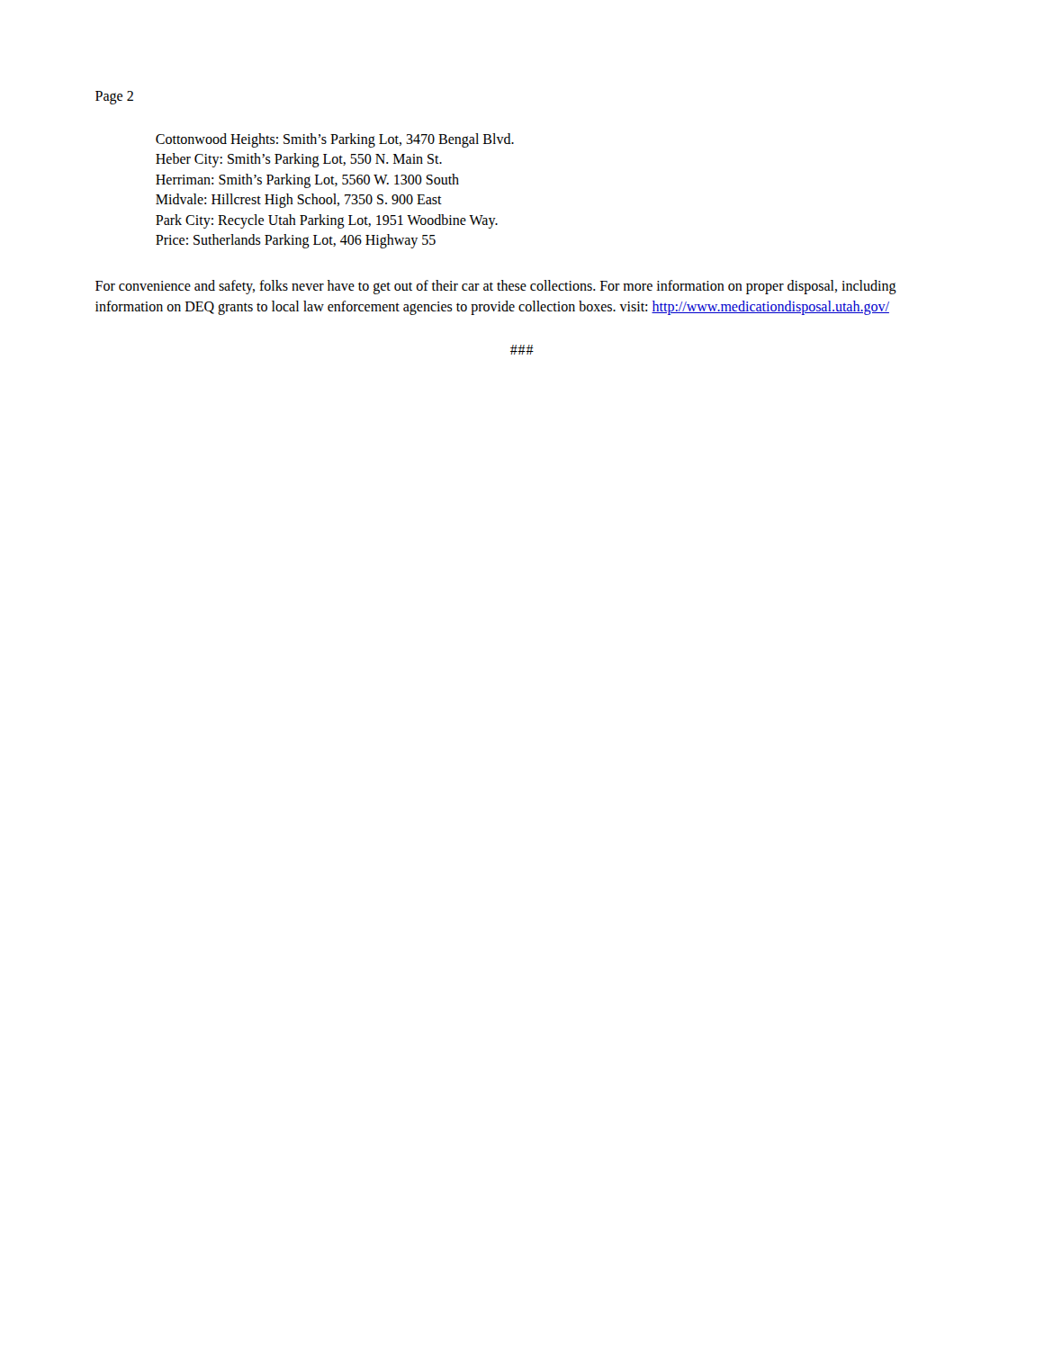Page 2
Cottonwood Heights: Smith’s Parking Lot, 3470 Bengal Blvd.
Heber City: Smith’s Parking Lot, 550 N. Main St.
Herriman: Smith’s Parking Lot, 5560 W. 1300 South
Midvale: Hillcrest High School, 7350 S. 900 East
Park City: Recycle Utah Parking Lot, 1951 Woodbine Way.
Price: Sutherlands Parking Lot, 406 Highway 55
For convenience and safety, folks never have to get out of their car at these collections. For more information on proper disposal, including information on DEQ grants to local law enforcement agencies to provide collection boxes. visit: http://www.medicationdisposal.utah.gov/
###